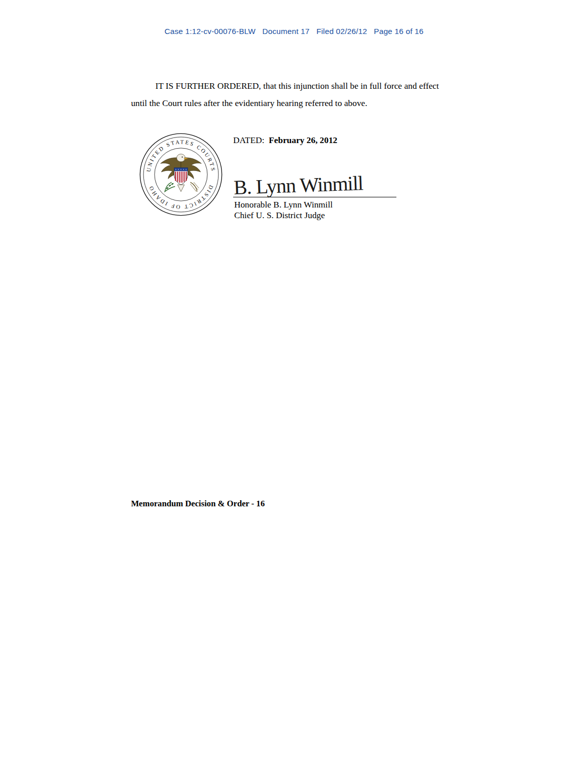Case 1:12-cv-00076-BLW Document 17 Filed 02/26/12 Page 16 of 16
IT IS FURTHER ORDERED, that this injunction shall be in full force and effect until the Court rules after the evidentiary hearing referred to above.
United States District Court, District of Idaho seal UNITED STATES COURTS DISTRICT OF IDAHO
DATED: February 26, 2012
B. Lynn Winmill
Honorable B. Lynn Winmill
Chief U. S. District Judge
Memorandum Decision & Order - 16